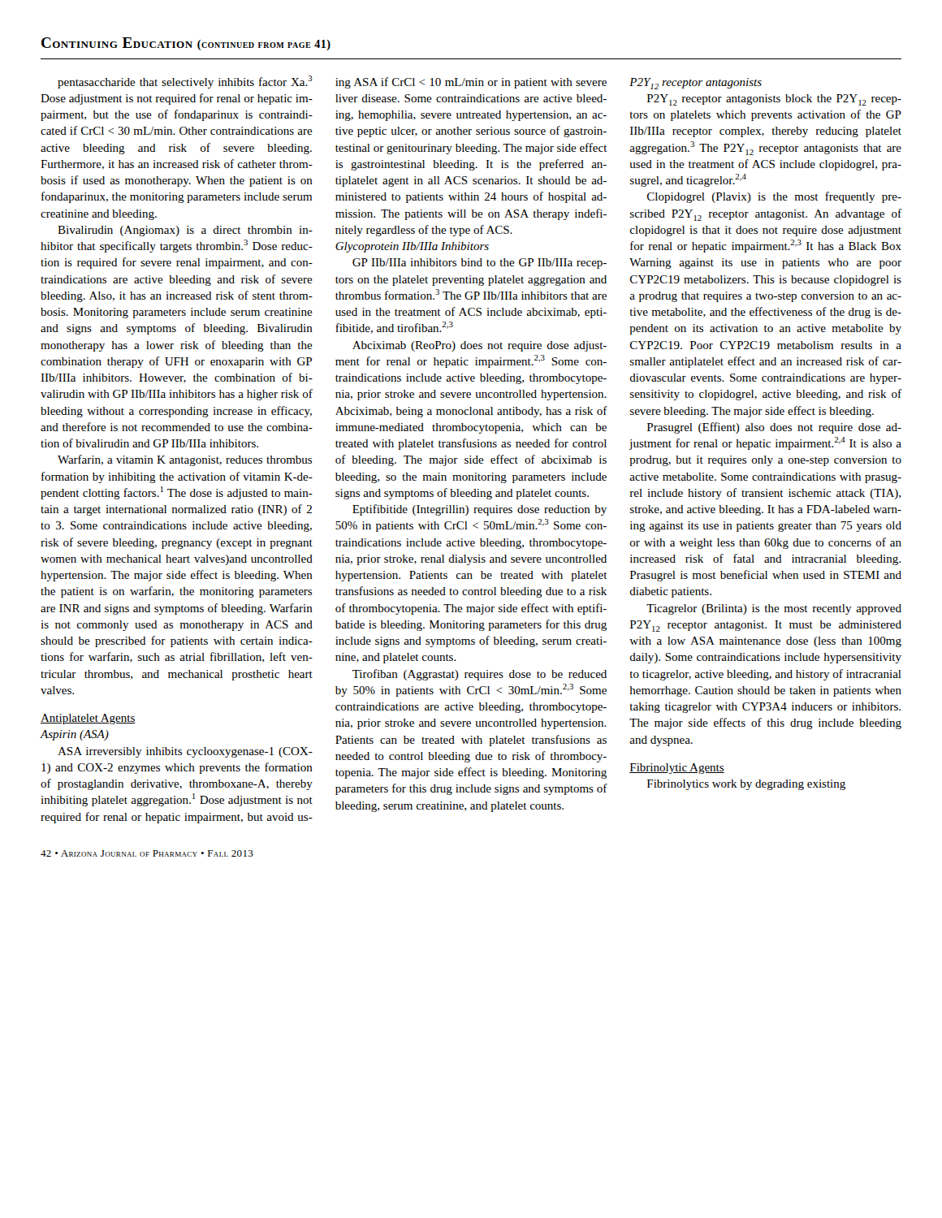Continuing Education (continued from page 41)
pentasaccharide that selectively inhibits factor Xa.3 Dose adjustment is not required for renal or hepatic impairment, but the use of fondaparinux is contraindicated if CrCl < 30 mL/min. Other contraindications are active bleeding and risk of severe bleeding. Furthermore, it has an increased risk of catheter thrombosis if used as monotherapy. When the patient is on fondaparinux, the monitoring parameters include serum creatinine and bleeding.
Bivalirudin (Angiomax) is a direct thrombin inhibitor that specifically targets thrombin.3 Dose reduction is required for severe renal impairment, and contraindications are active bleeding and risk of severe bleeding. Also, it has an increased risk of stent thrombosis. Monitoring parameters include serum creatinine and signs and symptoms of bleeding. Bivalirudin monotherapy has a lower risk of bleeding than the combination therapy of UFH or enoxaparin with GP IIb/IIIa inhibitors. However, the combination of bivalirudin with GP IIb/IIIa inhibitors has a higher risk of bleeding without a corresponding increase in efficacy, and therefore is not recommended to use the combination of bivalirudin and GP IIb/IIIa inhibitors.
Warfarin, a vitamin K antagonist, reduces thrombus formation by inhibiting the activation of vitamin K-dependent clotting factors.1 The dose is adjusted to maintain a target international normalized ratio (INR) of 2 to 3. Some contraindications include active bleeding, risk of severe bleeding, pregnancy (except in pregnant women with mechanical heart valves)and uncontrolled hypertension. The major side effect is bleeding. When the patient is on warfarin, the monitoring parameters are INR and signs and symptoms of bleeding. Warfarin is not commonly used as monotherapy in ACS and should be prescribed for patients with certain indications for warfarin, such as atrial fibrillation, left ventricular thrombus, and mechanical prosthetic heart valves.
Antiplatelet Agents
Aspirin (ASA)
ASA irreversibly inhibits cyclooxygenase-1 (COX-1) and COX-2 enzymes which prevents the formation of prostaglandin derivative, thromboxane-A, thereby inhibiting platelet aggregation.1 Dose adjustment is not required for renal or hepatic impairment, but avoid using ASA if CrCl < 10 mL/min or in patient with severe liver disease. Some contraindications are active bleeding, hemophilia, severe untreated hypertension, an active peptic ulcer, or another serious source of gastrointestinal or genitourinary bleeding. The major side effect is gastrointestinal bleeding. It is the preferred antiplatelet agent in all ACS scenarios. It should be administered to patients within 24 hours of hospital admission. The patients will be on ASA therapy indefinitely regardless of the type of ACS.
Glycoprotein IIb/IIIa Inhibitors
GP IIb/IIIa inhibitors bind to the GP IIb/IIIa receptors on the platelet preventing platelet aggregation and thrombus formation.3 The GP IIb/IIIa inhibitors that are used in the treatment of ACS include abciximab, eptifibitide, and tirofiban.2,3
Abciximab (ReoPro) does not require dose adjustment for renal or hepatic impairment.2,3 Some contraindications include active bleeding, thrombocytopenia, prior stroke and severe uncontrolled hypertension. Abciximab, being a monoclonal antibody, has a risk of immune-mediated thrombocytopenia, which can be treated with platelet transfusions as needed for control of bleeding. The major side effect of abciximab is bleeding, so the main monitoring parameters include signs and symptoms of bleeding and platelet counts.
Eptifibitide (Integrillin) requires dose reduction by 50% in patients with CrCl < 50mL/min.2,3 Some contraindications include active bleeding, thrombocytopenia, prior stroke, renal dialysis and severe uncontrolled hypertension. Patients can be treated with platelet transfusions as needed to control bleeding due to a risk of thrombocytopenia. The major side effect with eptifibatide is bleeding. Monitoring parameters for this drug include signs and symptoms of bleeding, serum creatinine, and platelet counts.
Tirofiban (Aggrastat) requires dose to be reduced by 50% in patients with CrCl < 30mL/min.2,3 Some contraindications are active bleeding, thrombocytopenia, prior stroke and severe uncontrolled hypertension. Patients can be treated with platelet transfusions as needed to control bleeding due to risk of thrombocytopenia. The major side effect is bleeding. Monitoring parameters for this drug include signs and symptoms of bleeding, serum creatinine, and platelet counts.
P2Y12 receptor antagonists
P2Y12 receptor antagonists block the P2Y12 receptors on platelets which prevents activation of the GP IIb/IIIa receptor complex, thereby reducing platelet aggregation.3 The P2Y12 receptor antagonists that are used in the treatment of ACS include clopidogrel, prasugrel, and ticagrelor.2,4
Clopidogrel (Plavix) is the most frequently prescribed P2Y12 receptor antagonist. An advantage of clopidogrel is that it does not require dose adjustment for renal or hepatic impairment.2,3 It has a Black Box Warning against its use in patients who are poor CYP2C19 metabolizers. This is because clopidogrel is a prodrug that requires a two-step conversion to an active metabolite, and the effectiveness of the drug is dependent on its activation to an active metabolite by CYP2C19. Poor CYP2C19 metabolism results in a smaller antiplatelet effect and an increased risk of cardiovascular events. Some contraindications are hypersensitivity to clopidogrel, active bleeding, and risk of severe bleeding. The major side effect is bleeding.
Prasugrel (Effient) also does not require dose adjustment for renal or hepatic impairment.2,4 It is also a prodrug, but it requires only a one-step conversion to active metabolite. Some contraindications with prasugrel include history of transient ischemic attack (TIA), stroke, and active bleeding. It has a FDA-labeled warning against its use in patients greater than 75 years old or with a weight less than 60kg due to concerns of an increased risk of fatal and intracranial bleeding. Prasugrel is most beneficial when used in STEMI and diabetic patients.
Ticagrelor (Brilinta) is the most recently approved P2Y12 receptor antagonist. It must be administered with a low ASA maintenance dose (less than 100mg daily). Some contraindications include hypersensitivity to ticagrelor, active bleeding, and history of intracranial hemorrhage. Caution should be taken in patients when taking ticagrelor with CYP3A4 inducers or inhibitors. The major side effects of this drug include bleeding and dyspnea.
Fibrinolytic Agents
Fibrinolytics work by degrading existing
42 • Arizona Journal of Pharmacy • Fall 2013